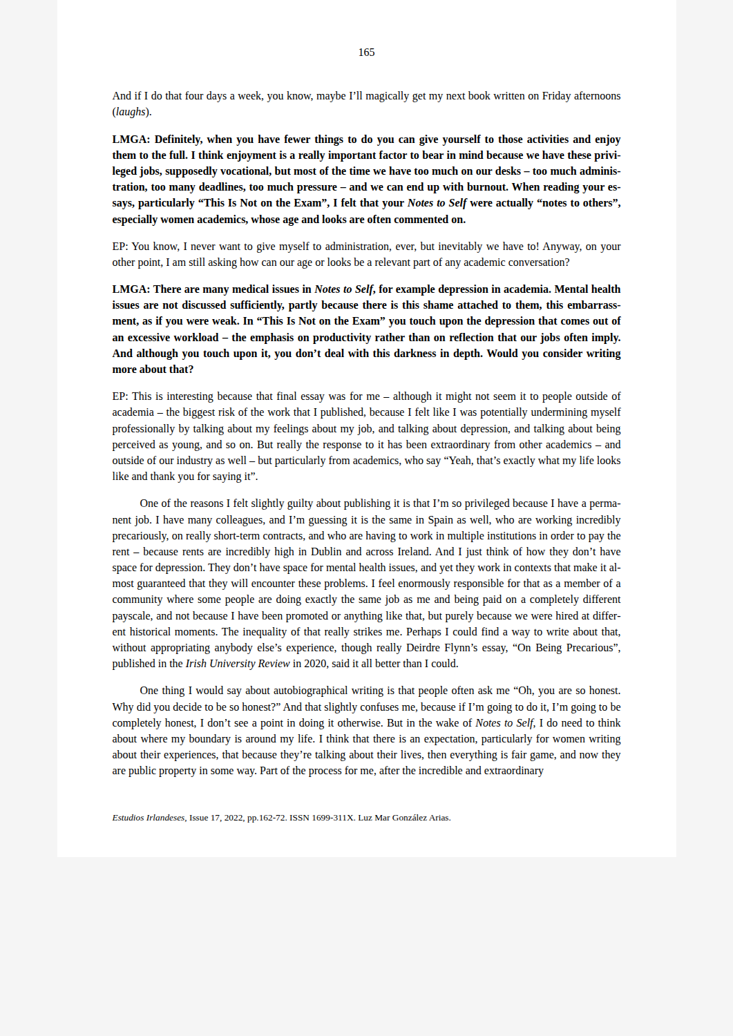165
And if I do that four days a week, you know, maybe I’ll magically get my next book written on Friday afternoons (laughs).
LMGA: Definitely, when you have fewer things to do you can give yourself to those activities and enjoy them to the full. I think enjoyment is a really important factor to bear in mind because we have these privileged jobs, supposedly vocational, but most of the time we have too much on our desks – too much administration, too many deadlines, too much pressure – and we can end up with burnout. When reading your essays, particularly “This Is Not on the Exam”, I felt that your Notes to Self were actually “notes to others”, especially women academics, whose age and looks are often commented on.
EP: You know, I never want to give myself to administration, ever, but inevitably we have to! Anyway, on your other point, I am still asking how can our age or looks be a relevant part of any academic conversation?
LMGA: There are many medical issues in Notes to Self, for example depression in academia. Mental health issues are not discussed sufficiently, partly because there is this shame attached to them, this embarrassment, as if you were weak. In “This Is Not on the Exam” you touch upon the depression that comes out of an excessive workload – the emphasis on productivity rather than on reflection that our jobs often imply. And although you touch upon it, you don’t deal with this darkness in depth. Would you consider writing more about that?
EP: This is interesting because that final essay was for me – although it might not seem it to people outside of academia – the biggest risk of the work that I published, because I felt like I was potentially undermining myself professionally by talking about my feelings about my job, and talking about depression, and talking about being perceived as young, and so on. But really the response to it has been extraordinary from other academics – and outside of our industry as well – but particularly from academics, who say “Yeah, that’s exactly what my life looks like and thank you for saying it”.
One of the reasons I felt slightly guilty about publishing it is that I’m so privileged because I have a permanent job. I have many colleagues, and I’m guessing it is the same in Spain as well, who are working incredibly precariously, on really short-term contracts, and who are having to work in multiple institutions in order to pay the rent – because rents are incredibly high in Dublin and across Ireland. And I just think of how they don’t have space for depression. They don’t have space for mental health issues, and yet they work in contexts that make it almost guaranteed that they will encounter these problems. I feel enormously responsible for that as a member of a community where some people are doing exactly the same job as me and being paid on a completely different payscale, and not because I have been promoted or anything like that, but purely because we were hired at different historical moments. The inequality of that really strikes me. Perhaps I could find a way to write about that, without appropriating anybody else’s experience, though really Deirdre Flynn’s essay, “On Being Precarious”, published in the Irish University Review in 2020, said it all better than I could.
One thing I would say about autobiographical writing is that people often ask me “Oh, you are so honest. Why did you decide to be so honest?” And that slightly confuses me, because if I’m going to do it, I’m going to be completely honest, I don’t see a point in doing it otherwise. But in the wake of Notes to Self, I do need to think about where my boundary is around my life. I think that there is an expectation, particularly for women writing about their experiences, that because they’re talking about their lives, then everything is fair game, and now they are public property in some way. Part of the process for me, after the incredible and extraordinary
Estudios Irlandeses, Issue 17, 2022, pp.162-72. ISSN 1699-311X. Luz Mar González Arias.